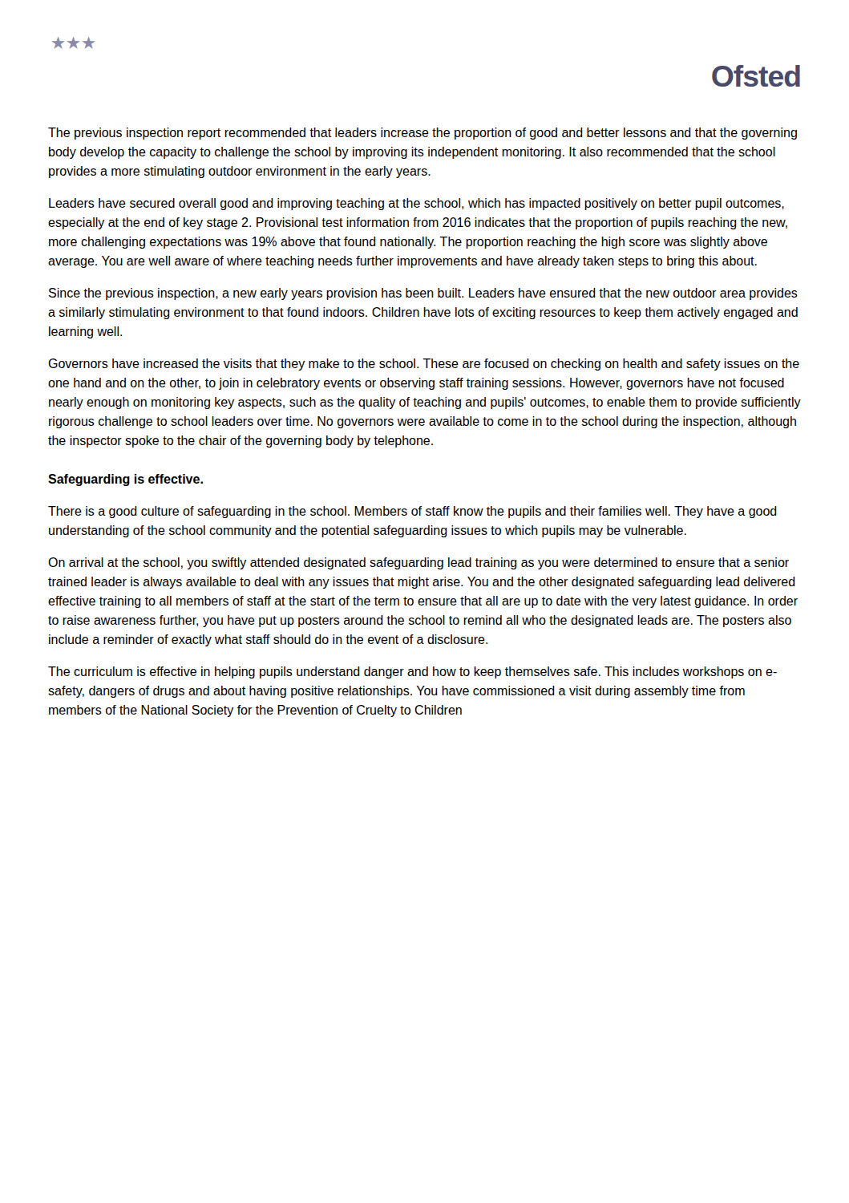★★★Ofsted
The previous inspection report recommended that leaders increase the proportion of good and better lessons and that the governing body develop the capacity to challenge the school by improving its independent monitoring. It also recommended that the school provides a more stimulating outdoor environment in the early years.
Leaders have secured overall good and improving teaching at the school, which has impacted positively on better pupil outcomes, especially at the end of key stage 2. Provisional test information from 2016 indicates that the proportion of pupils reaching the new, more challenging expectations was 19% above that found nationally. The proportion reaching the high score was slightly above average. You are well aware of where teaching needs further improvements and have already taken steps to bring this about.
Since the previous inspection, a new early years provision has been built. Leaders have ensured that the new outdoor area provides a similarly stimulating environment to that found indoors. Children have lots of exciting resources to keep them actively engaged and learning well.
Governors have increased the visits that they make to the school. These are focused on checking on health and safety issues on the one hand and on the other, to join in celebratory events or observing staff training sessions. However, governors have not focused nearly enough on monitoring key aspects, such as the quality of teaching and pupils' outcomes, to enable them to provide sufficiently rigorous challenge to school leaders over time. No governors were available to come in to the school during the inspection, although the inspector spoke to the chair of the governing body by telephone.
Safeguarding is effective.
There is a good culture of safeguarding in the school. Members of staff know the pupils and their families well. They have a good understanding of the school community and the potential safeguarding issues to which pupils may be vulnerable.
On arrival at the school, you swiftly attended designated safeguarding lead training as you were determined to ensure that a senior trained leader is always available to deal with any issues that might arise. You and the other designated safeguarding lead delivered effective training to all members of staff at the start of the term to ensure that all are up to date with the very latest guidance. In order to raise awareness further, you have put up posters around the school to remind all who the designated leads are. The posters also include a reminder of exactly what staff should do in the event of a disclosure.
The curriculum is effective in helping pupils understand danger and how to keep themselves safe. This includes workshops on e-safety, dangers of drugs and about having positive relationships. You have commissioned a visit during assembly time from members of the National Society for the Prevention of Cruelty to Children